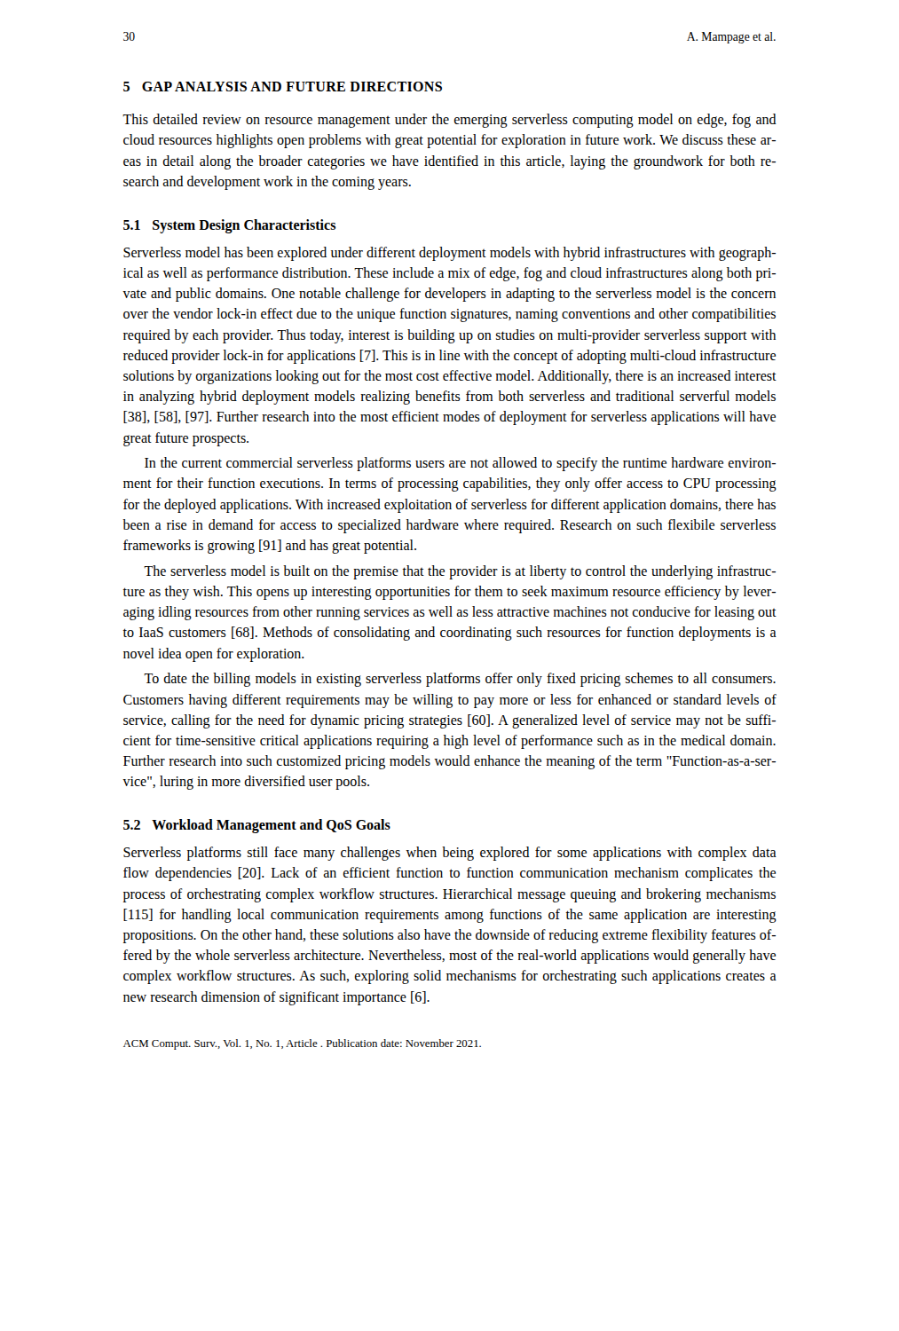30 A. Mampage et al.
5 GAP ANALYSIS AND FUTURE DIRECTIONS
This detailed review on resource management under the emerging serverless computing model on edge, fog and cloud resources highlights open problems with great potential for exploration in future work. We discuss these areas in detail along the broader categories we have identified in this article, laying the groundwork for both research and development work in the coming years.
5.1 System Design Characteristics
Serverless model has been explored under different deployment models with hybrid infrastructures with geographical as well as performance distribution. These include a mix of edge, fog and cloud infrastructures along both private and public domains. One notable challenge for developers in adapting to the serverless model is the concern over the vendor lock-in effect due to the unique function signatures, naming conventions and other compatibilities required by each provider. Thus today, interest is building up on studies on multi-provider serverless support with reduced provider lock-in for applications [7]. This is in line with the concept of adopting multi-cloud infrastructure solutions by organizations looking out for the most cost effective model. Additionally, there is an increased interest in analyzing hybrid deployment models realizing benefits from both serverless and traditional serverful models [38], [58], [97]. Further research into the most efficient modes of deployment for serverless applications will have great future prospects.
In the current commercial serverless platforms users are not allowed to specify the runtime hardware environment for their function executions. In terms of processing capabilities, they only offer access to CPU processing for the deployed applications. With increased exploitation of serverless for different application domains, there has been a rise in demand for access to specialized hardware where required. Research on such flexibile serverless frameworks is growing [91] and has great potential.
The serverless model is built on the premise that the provider is at liberty to control the underlying infrastructure as they wish. This opens up interesting opportunities for them to seek maximum resource efficiency by leveraging idling resources from other running services as well as less attractive machines not conducive for leasing out to IaaS customers [68]. Methods of consolidating and coordinating such resources for function deployments is a novel idea open for exploration.
To date the billing models in existing serverless platforms offer only fixed pricing schemes to all consumers. Customers having different requirements may be willing to pay more or less for enhanced or standard levels of service, calling for the need for dynamic pricing strategies [60]. A generalized level of service may not be sufficient for time-sensitive critical applications requiring a high level of performance such as in the medical domain. Further research into such customized pricing models would enhance the meaning of the term "Function-as-a-service", luring in more diversified user pools.
5.2 Workload Management and QoS Goals
Serverless platforms still face many challenges when being explored for some applications with complex data flow dependencies [20]. Lack of an efficient function to function communication mechanism complicates the process of orchestrating complex workflow structures. Hierarchical message queuing and brokering mechanisms [115] for handling local communication requirements among functions of the same application are interesting propositions. On the other hand, these solutions also have the downside of reducing extreme flexibility features offered by the whole serverless architecture. Nevertheless, most of the real-world applications would generally have complex workflow structures. As such, exploring solid mechanisms for orchestrating such applications creates a new research dimension of significant importance [6].
ACM Comput. Surv., Vol. 1, No. 1, Article . Publication date: November 2021.